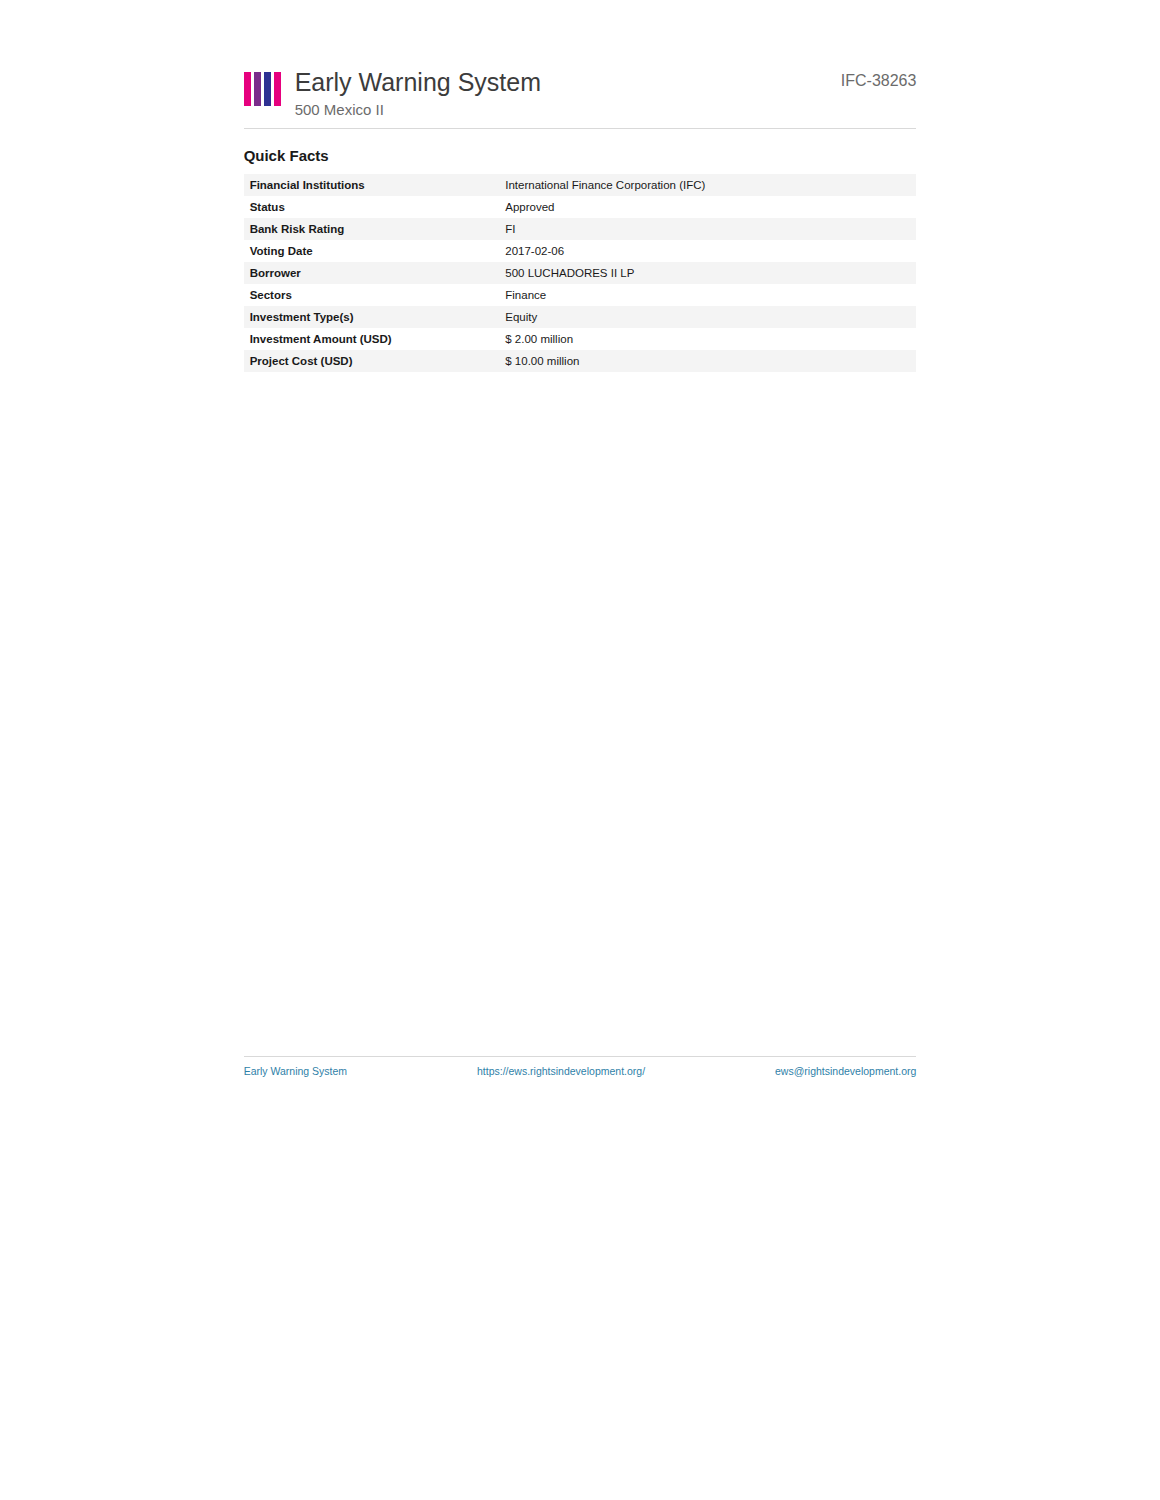Early Warning System
500 Mexico II
IFC-38263
Quick Facts
| Financial Institutions | International Finance Corporation (IFC) |
| Status | Approved |
| Bank Risk Rating | FI |
| Voting Date | 2017-02-06 |
| Borrower | 500 LUCHADORES II LP |
| Sectors | Finance |
| Investment Type(s) | Equity |
| Investment Amount (USD) | $ 2.00 million |
| Project Cost (USD) | $ 10.00 million |
Early Warning System
https://ews.rightsindevelopment.org/
ews@rightsindevelopment.org